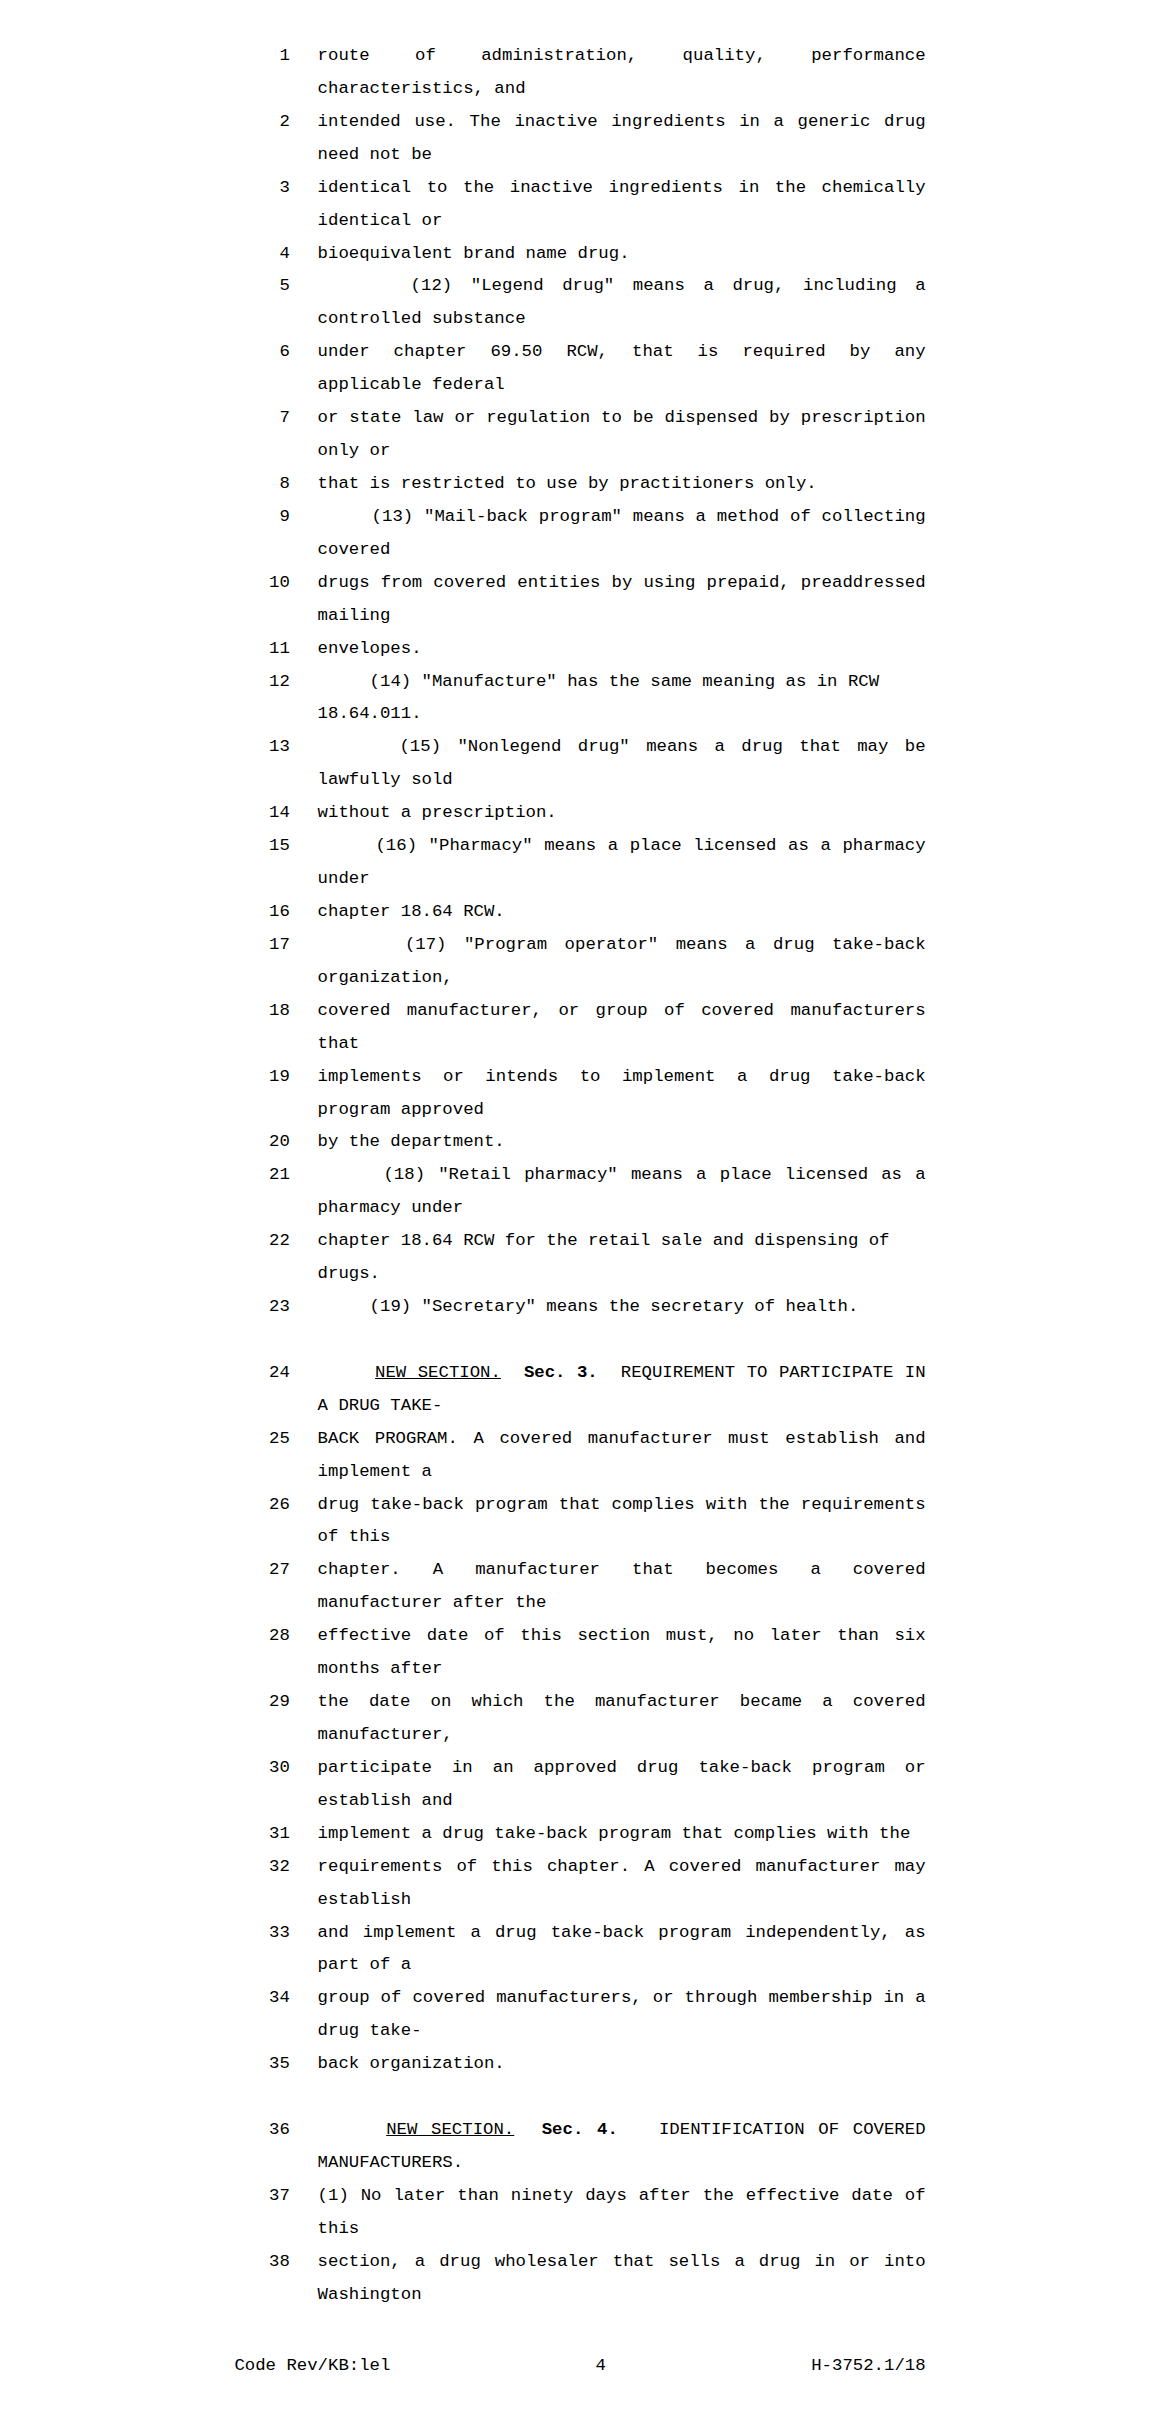1 route of administration, quality, performance characteristics, and
2 intended use. The inactive ingredients in a generic drug need not be
3 identical to the inactive ingredients in the chemically identical or
4 bioequivalent brand name drug.
5 (12) "Legend drug" means a drug, including a controlled substance
6 under chapter 69.50 RCW, that is required by any applicable federal
7 or state law or regulation to be dispensed by prescription only or
8 that is restricted to use by practitioners only.
9 (13) "Mail-back program" means a method of collecting covered
10 drugs from covered entities by using prepaid, preaddressed mailing
11 envelopes.
12 (14) "Manufacture" has the same meaning as in RCW 18.64.011.
13 (15) "Nonlegend drug" means a drug that may be lawfully sold
14 without a prescription.
15 (16) "Pharmacy" means a place licensed as a pharmacy under
16 chapter 18.64 RCW.
17 (17) "Program operator" means a drug take-back organization,
18 covered manufacturer, or group of covered manufacturers that
19 implements or intends to implement a drug take-back program approved
20 by the department.
21 (18) "Retail pharmacy" means a place licensed as a pharmacy under
22 chapter 18.64 RCW for the retail sale and dispensing of drugs.
23 (19) "Secretary" means the secretary of health.
24 NEW SECTION. Sec. 3. REQUIREMENT TO PARTICIPATE IN A DRUG TAKE-
25 BACK PROGRAM. A covered manufacturer must establish and implement a
26 drug take-back program that complies with the requirements of this
27 chapter. A manufacturer that becomes a covered manufacturer after the
28 effective date of this section must, no later than six months after
29 the date on which the manufacturer became a covered manufacturer,
30 participate in an approved drug take-back program or establish and
31 implement a drug take-back program that complies with the
32 requirements of this chapter. A covered manufacturer may establish
33 and implement a drug take-back program independently, as part of a
34 group of covered manufacturers, or through membership in a drug take-
35 back organization.
36 NEW SECTION. Sec. 4. IDENTIFICATION OF COVERED MANUFACTURERS.
37(1) No later than ninety days after the effective date of this
38 section, a drug wholesaler that sells a drug in or into Washington
Code Rev/KB:lel 4 H-3752.1/18